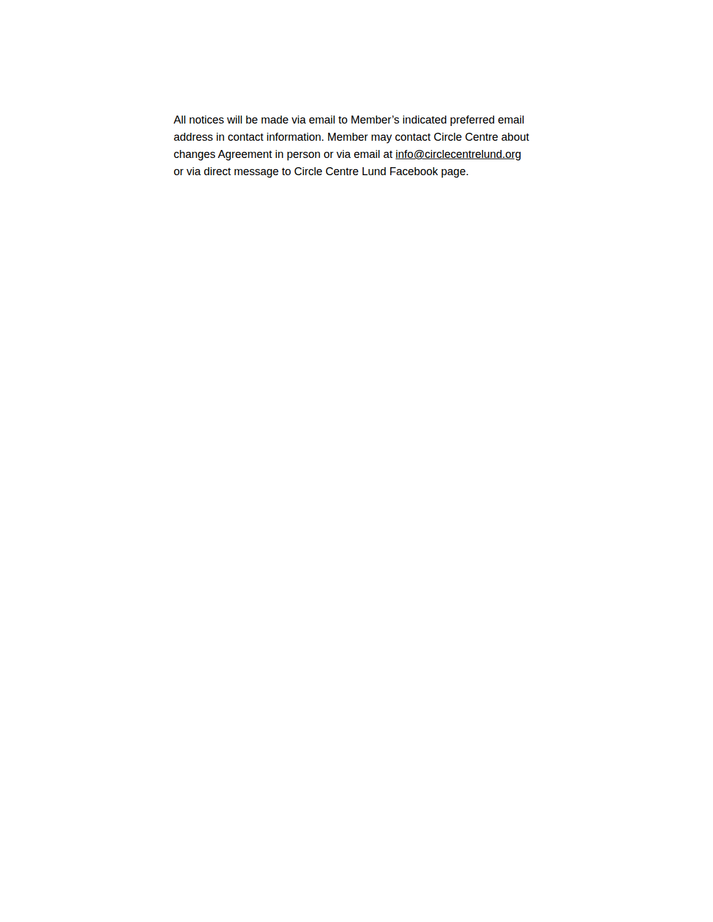All notices will be made via email to Member’s indicated preferred email address in contact information. Member may contact Circle Centre about changes Agreement in person or via email at info@circlecentrelund.org or via direct message to Circle Centre Lund Facebook page.